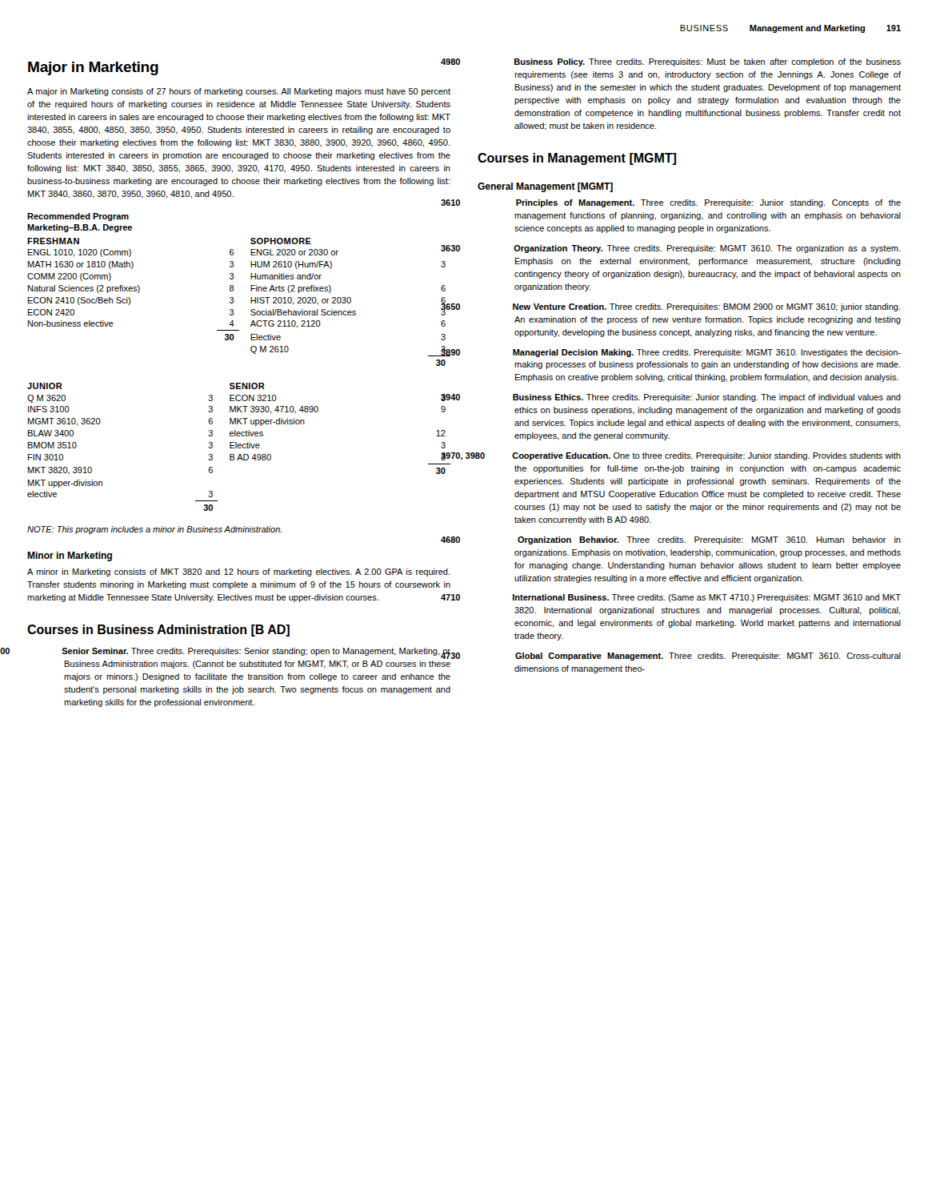BUSINESS Management and Marketing 191
Major in Marketing
A major in Marketing consists of 27 hours of marketing courses. All Marketing majors must have 50 percent of the required hours of marketing courses in residence at Middle Tennessee State University. Students interested in careers in sales are encouraged to choose their marketing electives from the following list: MKT 3840, 3855, 4800, 4850, 3850, 3950, 4950. Students interested in careers in retailing are encouraged to choose their marketing electives from the following list: MKT 3830, 3880, 3900, 3920, 3960, 4860, 4950. Students interested in careers in promotion are encouraged to choose their marketing electives from the following list: MKT 3840, 3850, 3855, 3865, 3900, 3920, 4170, 4950. Students interested in careers in business-to-business marketing are encouraged to choose their marketing electives from the following list: MKT 3840, 3860, 3870, 3950, 3960, 4810, and 4950.
Recommended Program
Marketing–B.B.A. Degree
| FRESHMAN | | | SOPHOMORE | |
| ENGL 1010, 1020 (Comm) | 6 | | ENGL 2020 or 2030 or | |
| MATH 1630 or 1810 (Math) | 3 | | HUM 2610 (Hum/FA) | 3 |
| COMM 2200 (Comm) | 3 | | Humanities and/or | |
| Natural Sciences (2 prefixes) | 8 | | Fine Arts (2 prefixes) | 6 |
| ECON 2410 (Soc/Beh Sci) | 3 | | HIST 2010, 2020, or 2030 | 6 |
| ECON 2420 | 3 | | Social/Behavioral Sciences | 3 |
| Non-business elective | 4 | | ACTG 2110, 2120 | 6 |
| | 30 | | Elective | 3 |
| | | | Q M 2610 | 3 |
| | | | | 30 |
| JUNIOR | | | SENIOR | |
| Q M 3620 | 3 | | ECON 3210 | 3 |
| INFS 3100 | 3 | | MKT 3930, 4710, 4890 | 9 |
| MGMT 3610, 3620 | 6 | | MKT upper-division | |
| BLAW 3400 | 3 | | electives | 12 |
| BMOM 3510 | 3 | | Elective | 3 |
| FIN 3010 | 3 | | B AD 4980 | 3 |
| MKT 3820, 3910 | 6 | | | 30 |
| MKT upper-division | | | | |
| elective | 3 | | | |
| | 30 | | | |
NOTE: This program includes a minor in Business Administration.
Minor in Marketing
A minor in Marketing consists of MKT 3820 and 12 hours of marketing electives. A 2.00 GPA is required. Transfer students minoring in Marketing must complete a minimum of 9 of the 15 hours of coursework in marketing at Middle Tennessee State University. Electives must be upper-division courses.
Courses in Business Administration [B AD]
4000 Senior Seminar. Three credits. Prerequisites: Senior standing; open to Management, Marketing, or Business Administration majors. (Cannot be substituted for MGMT, MKT, or B AD courses in these majors or minors.) Designed to facilitate the transition from college to career and enhance the student's personal marketing skills in the job search. Two segments focus on management and marketing skills for the professional environment.
4980 Business Policy. Three credits. Prerequisites: Must be taken after completion of the business requirements (see items 3 and on, introductory section of the Jennings A. Jones College of Business) and in the semester in which the student graduates. Development of top management perspective with emphasis on policy and strategy formulation and evaluation through the demonstration of competence in handling multifunctional business problems. Transfer credit not allowed; must be taken in residence.
Courses in Management [MGMT]
General Management [MGMT]
3610 Principles of Management. Three credits. Prerequisite: Junior standing. Concepts of the management functions of planning, organizing, and controlling with an emphasis on behavioral science concepts as applied to managing people in organizations.
3630 Organization Theory. Three credits. Prerequisite: MGMT 3610. The organization as a system. Emphasis on the external environment, performance measurement, structure (including contingency theory of organization design), bureaucracy, and the impact of behavioral aspects on organization theory.
3650 New Venture Creation. Three credits. Prerequisites: BMOM 2900 or MGMT 3610; junior standing. An examination of the process of new venture formation. Topics include recognizing and testing opportunity, developing the business concept, analyzing risks, and financing the new venture.
3890 Managerial Decision Making. Three credits. Prerequisite: MGMT 3610. Investigates the decision-making processes of business professionals to gain an understanding of how decisions are made. Emphasis on creative problem solving, critical thinking, problem formulation, and decision analysis.
3940 Business Ethics. Three credits. Prerequisite: Junior standing. The impact of individual values and ethics on business operations, including management of the organization and marketing of goods and services. Topics include legal and ethical aspects of dealing with the environment, consumers, employees, and the general community.
3970, 3980 Cooperative Education. One to three credits. Prerequisite: Junior standing. Provides students with the opportunities for full-time on-the-job training in conjunction with on-campus academic experiences. Students will participate in professional growth seminars. Requirements of the department and MTSU Cooperative Education Office must be completed to receive credit. These courses (1) may not be used to satisfy the major or the minor requirements and (2) may not be taken concurrently with B AD 4980.
4680 Organization Behavior. Three credits. Prerequisite: MGMT 3610. Human behavior in organizations. Emphasis on motivation, leadership, communication, group processes, and methods for managing change. Understanding human behavior allows student to learn better employee utilization strategies resulting in a more effective and efficient organization.
4710 International Business. Three credits. (Same as MKT 4710.) Prerequisites: MGMT 3610 and MKT 3820. International organizational structures and managerial processes. Cultural, political, economic, and legal environments of global marketing. World market patterns and international trade theory.
4730 Global Comparative Management. Three credits. Prerequisite: MGMT 3610. Cross-cultural dimensions of management theo-